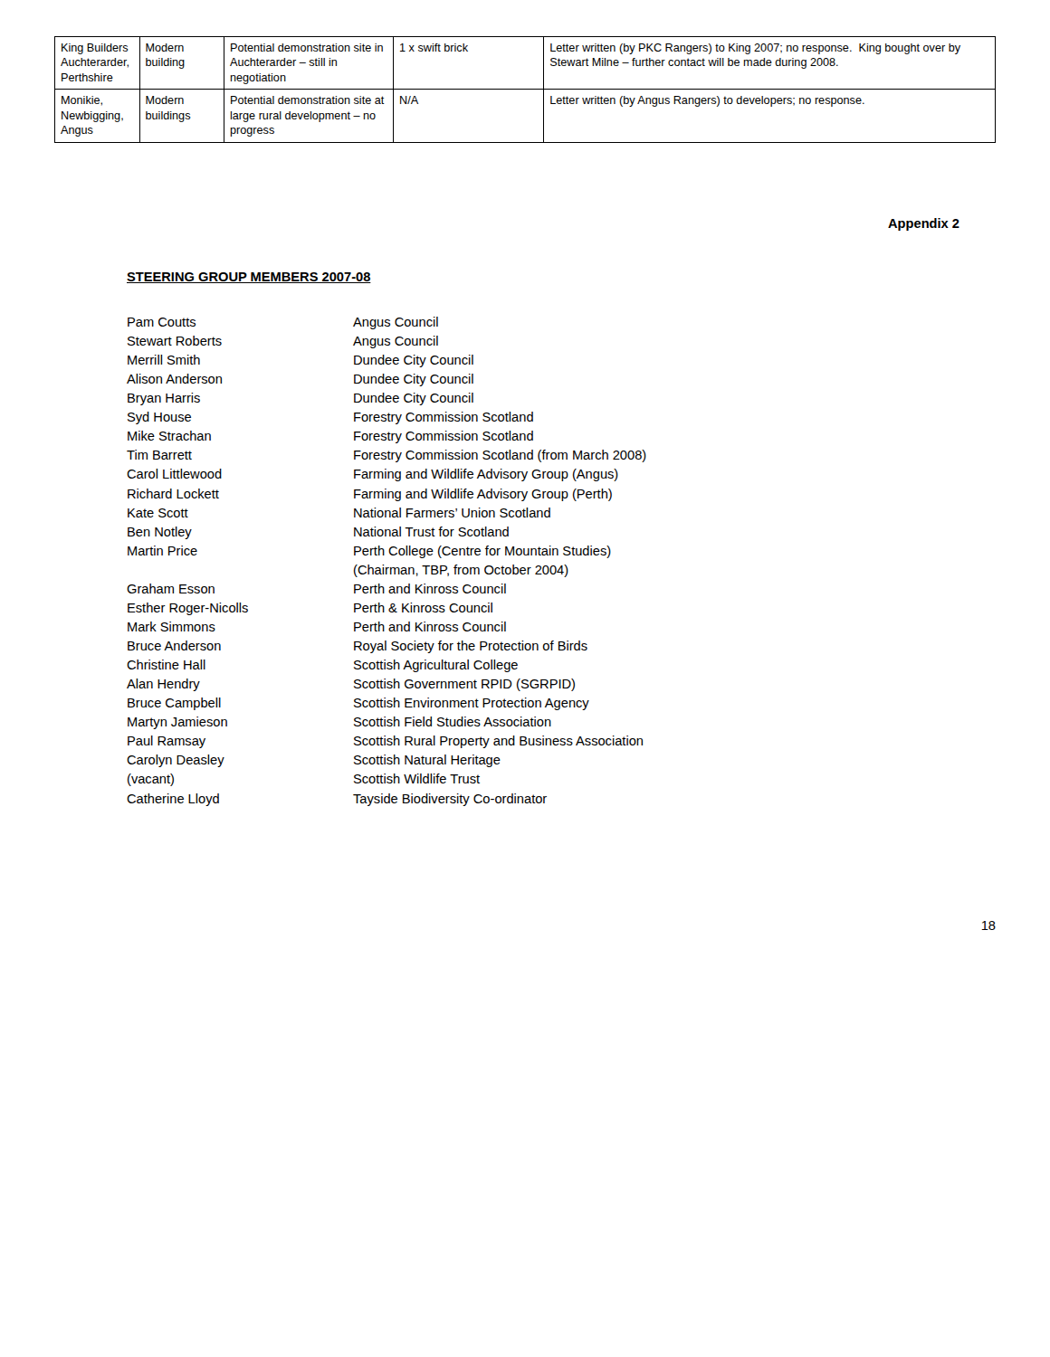| King Builders Auchterarder, Perthshire | Modern building | Potential demonstration site in Auchterarder – still in negotiation | 1 x swift brick | Letter written (by PKC Rangers) to King 2007; no response. King bought over by Stewart Milne – further contact will be made during 2008. |
| Monikie, Newbigging, Angus | Modern buildings | Potential demonstration site at large rural development – no progress | N/A | Letter written (by Angus Rangers) to developers; no response. |
Appendix 2
STEERING GROUP MEMBERS 2007-08
| Pam Coutts | Angus Council |
| Stewart Roberts | Angus Council |
| Merrill Smith | Dundee City Council |
| Alison Anderson | Dundee City Council |
| Bryan Harris | Dundee City Council |
| Syd House | Forestry Commission Scotland |
| Mike Strachan | Forestry Commission Scotland |
| Tim Barrett | Forestry Commission Scotland (from March 2008) |
| Carol Littlewood | Farming and Wildlife Advisory Group (Angus) |
| Richard Lockett | Farming and Wildlife Advisory Group (Perth) |
| Kate Scott | National Farmers’ Union Scotland |
| Ben Notley | National Trust for Scotland |
| Martin Price | Perth College (Centre for Mountain Studies) |
| | (Chairman, TBP, from October 2004) |
| Graham Esson | Perth and Kinross Council |
| Esther Roger-Nicolls | Perth & Kinross Council |
| Mark Simmons | Perth and Kinross Council |
| Bruce Anderson | Royal Society for the Protection of Birds |
| Christine Hall | Scottish Agricultural College |
| Alan Hendry | Scottish Government RPID (SGRPID) |
| Bruce Campbell | Scottish Environment Protection Agency |
| Martyn Jamieson | Scottish Field Studies Association |
| Paul Ramsay | Scottish Rural Property and Business Association |
| Carolyn Deasley | Scottish Natural Heritage |
| (vacant) | Scottish Wildlife Trust |
| Catherine Lloyd | Tayside Biodiversity Co-ordinator |
18